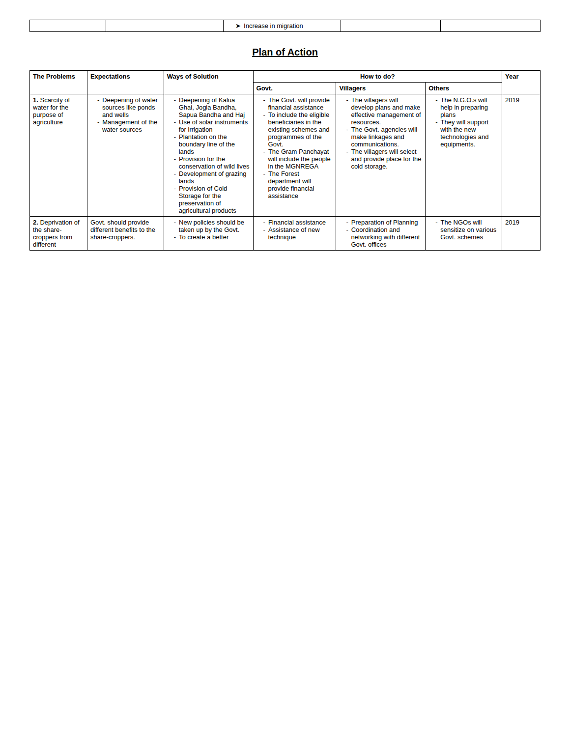| | | Increase in migration | | |
Plan of Action
| The Problems | Expectations | Ways of Solution | How to do? | Year |
| Govt. | Villagers | Others |
| 1. Scarcity of water for the purpose of agriculture | Deepening of water sources like ponds and wells Management of the water sources | Deepening of Kalua Ghai, Jogia Bandha, Sapua Bandha and Haj Use of solar instruments for irrigation Plantation on the boundary line of the lands Provision for the conservation of wild lives Development of grazing lands Provision of Cold Storage for the preservation of agricultural products | The Govt. will provide financial assistance To include the eligible beneficiaries in the existing schemes and programmes of the Govt. The Gram Panchayat will include the people in the MGNREGA The Forest department will provide financial assistance | The villagers will develop plans and make effective management of resources. The Govt. agencies will make linkages and communications. The villagers will select and provide place for the cold storage. | The N.G.O.s will help in preparing plans They will support with the new technologies and equipments. | 2019 |
| 2. Deprivation of the share-croppers from different | Govt. should provide different benefits to the share-croppers. | New policies should be taken up by the Govt. To create a better | Financial assistance Assistance of new technique | Preparation of Planning Coordination and networking with different Govt. offices | The NGOs will sensitize on various Govt. schemes | 2019 |